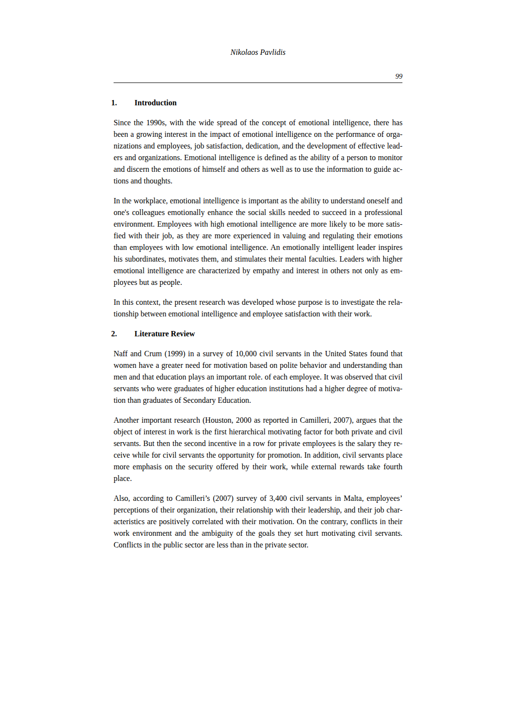Nikolaos Pavlidis
99
1. Introduction
Since the 1990s, with the wide spread of the concept of emotional intelligence, there has been a growing interest in the impact of emotional intelligence on the performance of organizations and employees, job satisfaction, dedication, and the development of effective leaders and organizations. Emotional intelligence is defined as the ability of a person to monitor and discern the emotions of himself and others as well as to use the information to guide actions and thoughts.
In the workplace, emotional intelligence is important as the ability to understand oneself and one's colleagues emotionally enhance the social skills needed to succeed in a professional environment. Employees with high emotional intelligence are more likely to be more satisfied with their job, as they are more experienced in valuing and regulating their emotions than employees with low emotional intelligence. An emotionally intelligent leader inspires his subordinates, motivates them, and stimulates their mental faculties. Leaders with higher emotional intelligence are characterized by empathy and interest in others not only as employees but as people.
In this context, the present research was developed whose purpose is to investigate the relationship between emotional intelligence and employee satisfaction with their work.
2. Literature Review
Naff and Crum (1999) in a survey of 10,000 civil servants in the United States found that women have a greater need for motivation based on polite behavior and understanding than men and that education plays an important role. of each employee. It was observed that civil servants who were graduates of higher education institutions had a higher degree of motivation than graduates of Secondary Education.
Another important research (Houston, 2000 as reported in Camilleri, 2007), argues that the object of interest in work is the first hierarchical motivating factor for both private and civil servants. But then the second incentive in a row for private employees is the salary they receive while for civil servants the opportunity for promotion. In addition, civil servants place more emphasis on the security offered by their work, while external rewards take fourth place.
Also, according to Camilleri’s (2007) survey of 3,400 civil servants in Malta, employees’ perceptions of their organization, their relationship with their leadership, and their job characteristics are positively correlated with their motivation. On the contrary, conflicts in their work environment and the ambiguity of the goals they set hurt motivating civil servants. Conflicts in the public sector are less than in the private sector.